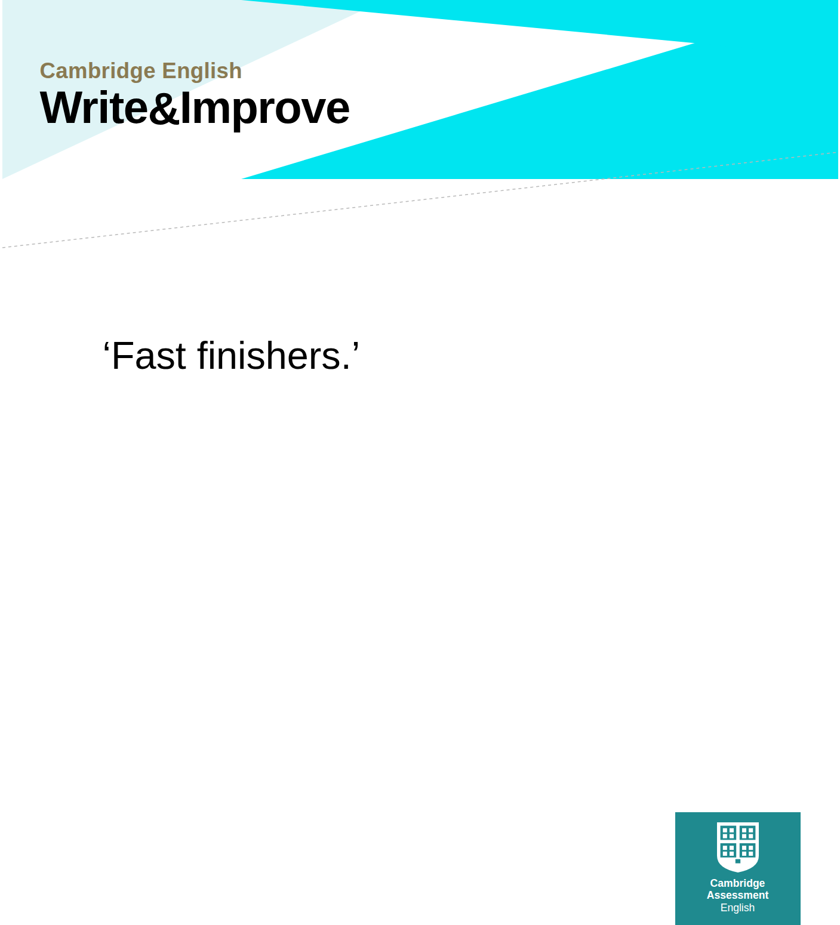Cambridge English
Write&Improve
‘Fast finishers.’
Cambridge
Assessment English